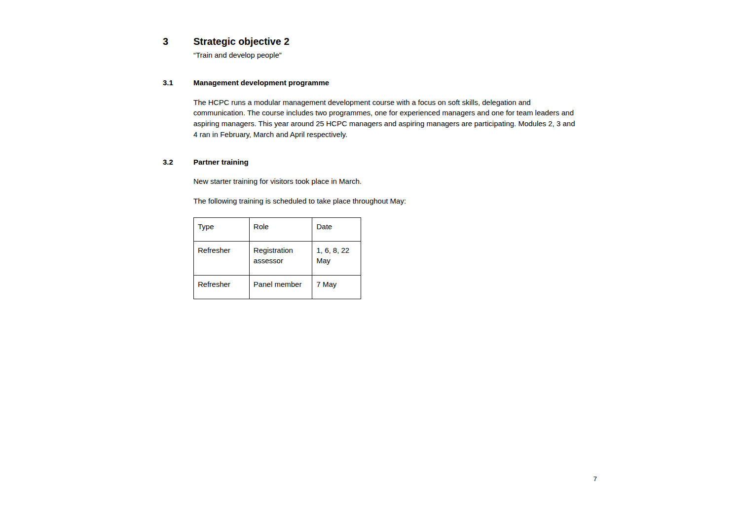3
Strategic objective 2
“Train and develop people”
3.1
Management development programme
The HCPC runs a modular management development course with a focus on soft skills, delegation and communication. The course includes two programmes, one for experienced managers and one for team leaders and aspiring managers. This year around 25 HCPC managers and aspiring managers are participating. Modules 2, 3 and 4 ran in February, March and April respectively.
3.2
Partner training
New starter training for visitors took place in March.
The following training is scheduled to take place throughout May:
| Type | Role | Date |
| Refresher | Registration assessor | 1, 6, 8, 22 May |
| Refresher | Panel member | 7 May |
7